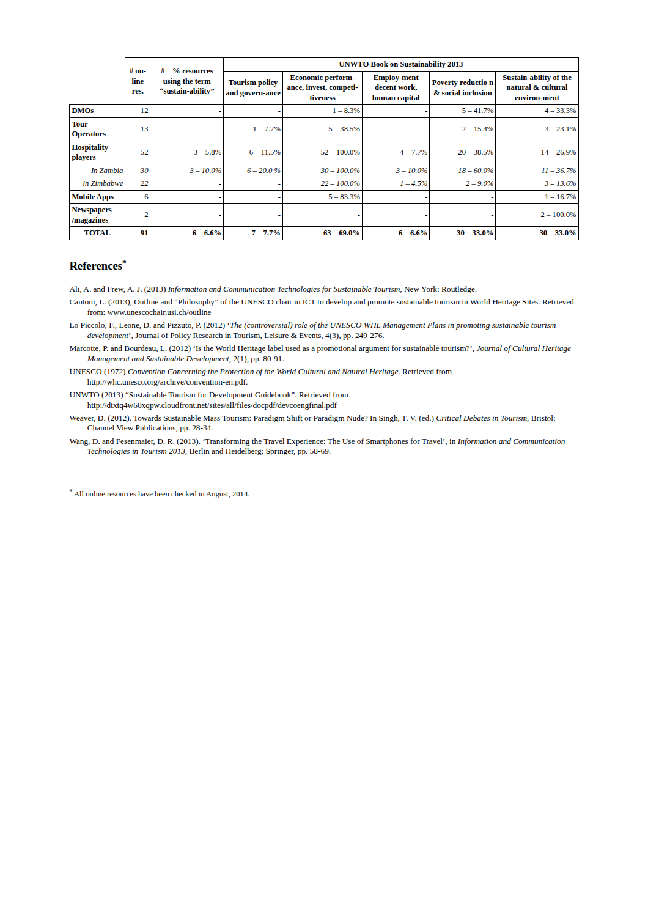| | # on-line res. | # – % resources using the term “sustain-ability” | UNWTO Book on Sustainability 2013 |
| --- | --- | --- | --- |
| Tourism policy and govern-ance | Economic perform-ance, invest, competi-tiveness | Employ-ment decent work, human capital | Poverty reductio n & social inclusion | Sustain-ability of the natural & cultural environ-ment |
| DMOs | 12 | - | - | 1 – 8.3% | - | 5 – 41.7% | 4 – 33.3% |
| Tour Operators | 13 | - | 1 – 7.7% | 5 – 38.5% | - | 2 – 15.4% | 3 – 23.1% |
| Hospitality players | 52 | 3 – 5.8% | 6 – 11.5% | 52 – 100.0% | 4 – 7.7% | 20 – 38.5% | 14 – 26.9% |
| In Zambia | 30 | 3 – 10.0% | 6 – 20.0 % | 30 – 100.0% | 3 – 10.0% | 18 – 60.0% | 11 – 36.7% |
| in Zimbabwe | 22 | - | - | 22 – 100.0% | 1 – 4.5% | 2 – 9.0% | 3 – 13.6% |
| Mobile Apps | 6 | - | - | 5 – 83.3% | - | - | 1 – 16.7% |
| Newspapers /magazines | 2 | - | - | - | - | - | 2 – 100.0% |
| TOTAL | 91 | 6 – 6.6% | 7 – 7.7% | 63 – 69.0% | 6 – 6.6% | 30 – 33.0% | 30 – 33.0% |
References*
Ali, A. and Frew, A. J. (2013) Information and Communication Technologies for Sustainable Tourism, New York: Routledge.
Cantoni, L. (2013), Outline and “Philosophy” of the UNESCO chair in ICT to develop and promote sustainable tourism in World Heritage Sites. Retrieved from: www.unescochair.usi.ch/outline
Lo Piccolo, F., Leone, D. and Pizzuto, P. (2012) ‘The (controversial) role of the UNESCO WHL Management Plans in promoting sustainable tourism development’, Journal of Policy Research in Tourism, Leisure & Events, 4(3), pp. 249-276.
Marcotte, P. and Bourdeau, L. (2012) ‘Is the World Heritage label used as a promotional argument for sustainable tourism?’, Journal of Cultural Heritage Management and Sustainable Development, 2(1), pp. 80-91.
UNESCO (1972) Convention Concerning the Protection of the World Cultural and Natural Heritage. Retrieved from http://whc.unesco.org/archive/convention-en.pdf.
UNWTO (2013) “Sustainable Tourism for Development Guidebook”. Retrieved from http://dtxtq4w60xqpw.cloudfront.net/sites/all/files/docpdf/devcoengfinal.pdf
Weaver, D. (2012). Towards Sustainable Mass Tourism: Paradigm Shift or Paradigm Nude? In Singh, T. V. (ed.) Critical Debates in Tourism, Bristol: Channel View Publications, pp. 28-34.
Wang, D. and Fesenmaier, D. R. (2013). ‘Transforming the Travel Experience: The Use of Smartphones for Travel’, in Information and Communication Technologies in Tourism 2013, Berlin and Heidelberg: Springer, pp. 58-69.
* All online resources have been checked in August, 2014.